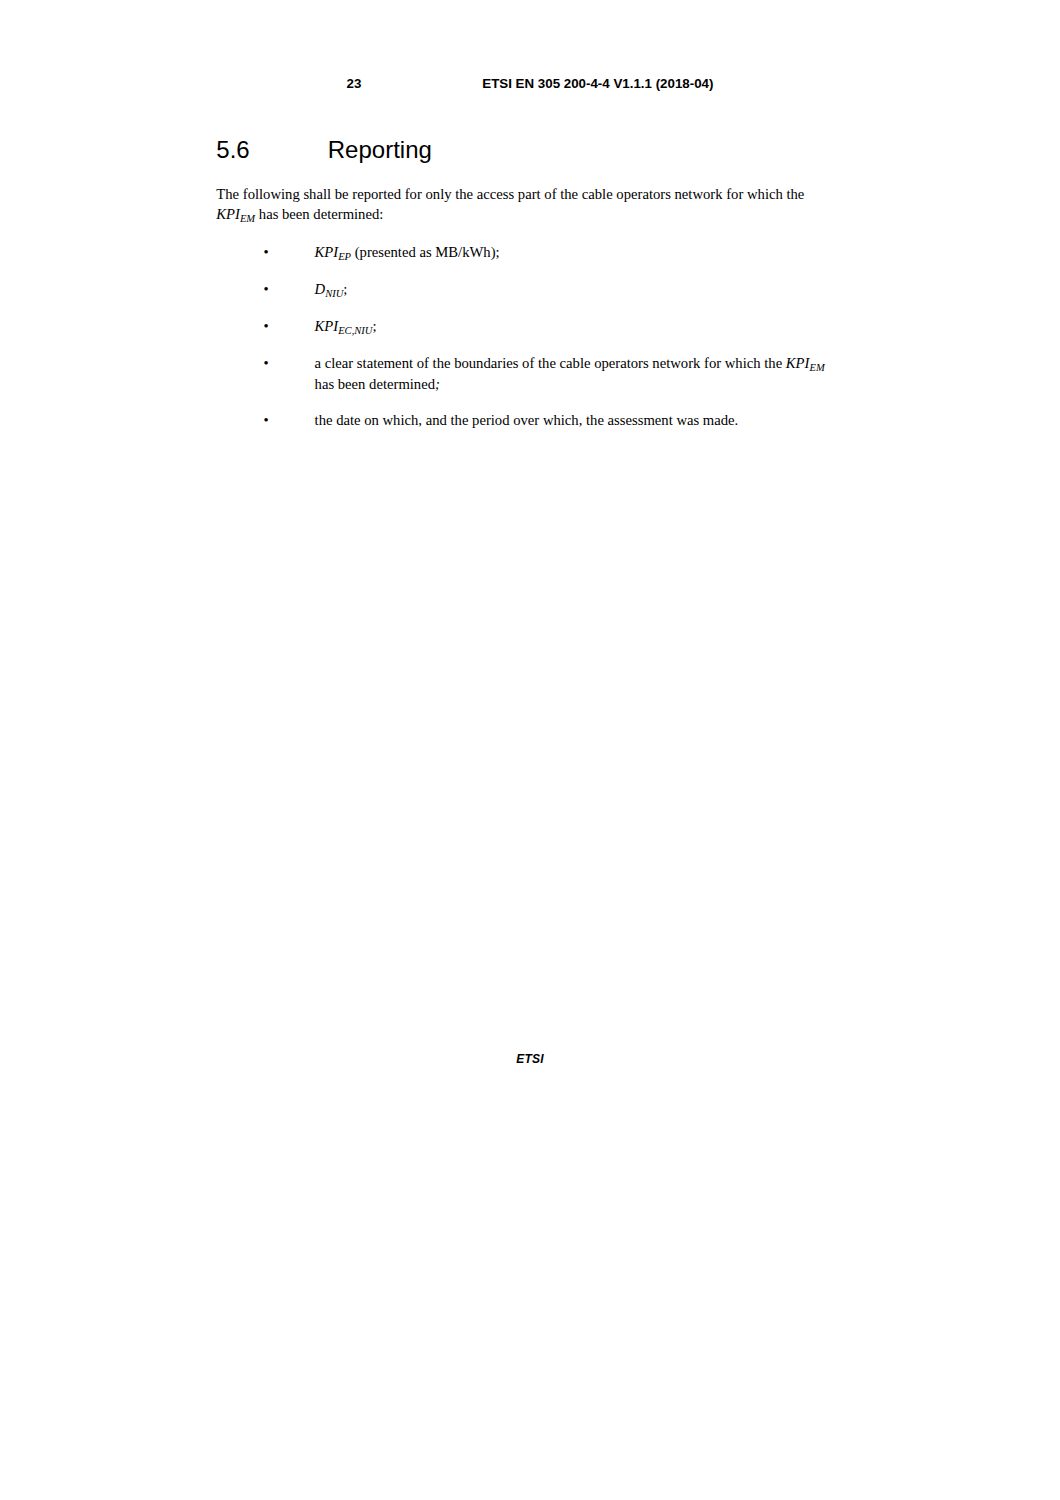23 ETSI EN 305 200-4-4 V1.1.1 (2018-04)
5.6 Reporting
The following shall be reported for only the access part of the cable operators network for which the KPI EM has been determined:
KPI EP (presented as MB/kWh);
DNIU;
KPI EC,NIU;
a clear statement of the boundaries of the cable operators network for which the KPI EM has been determined;
the date on which, and the period over which, the assessment was made.
ETSI